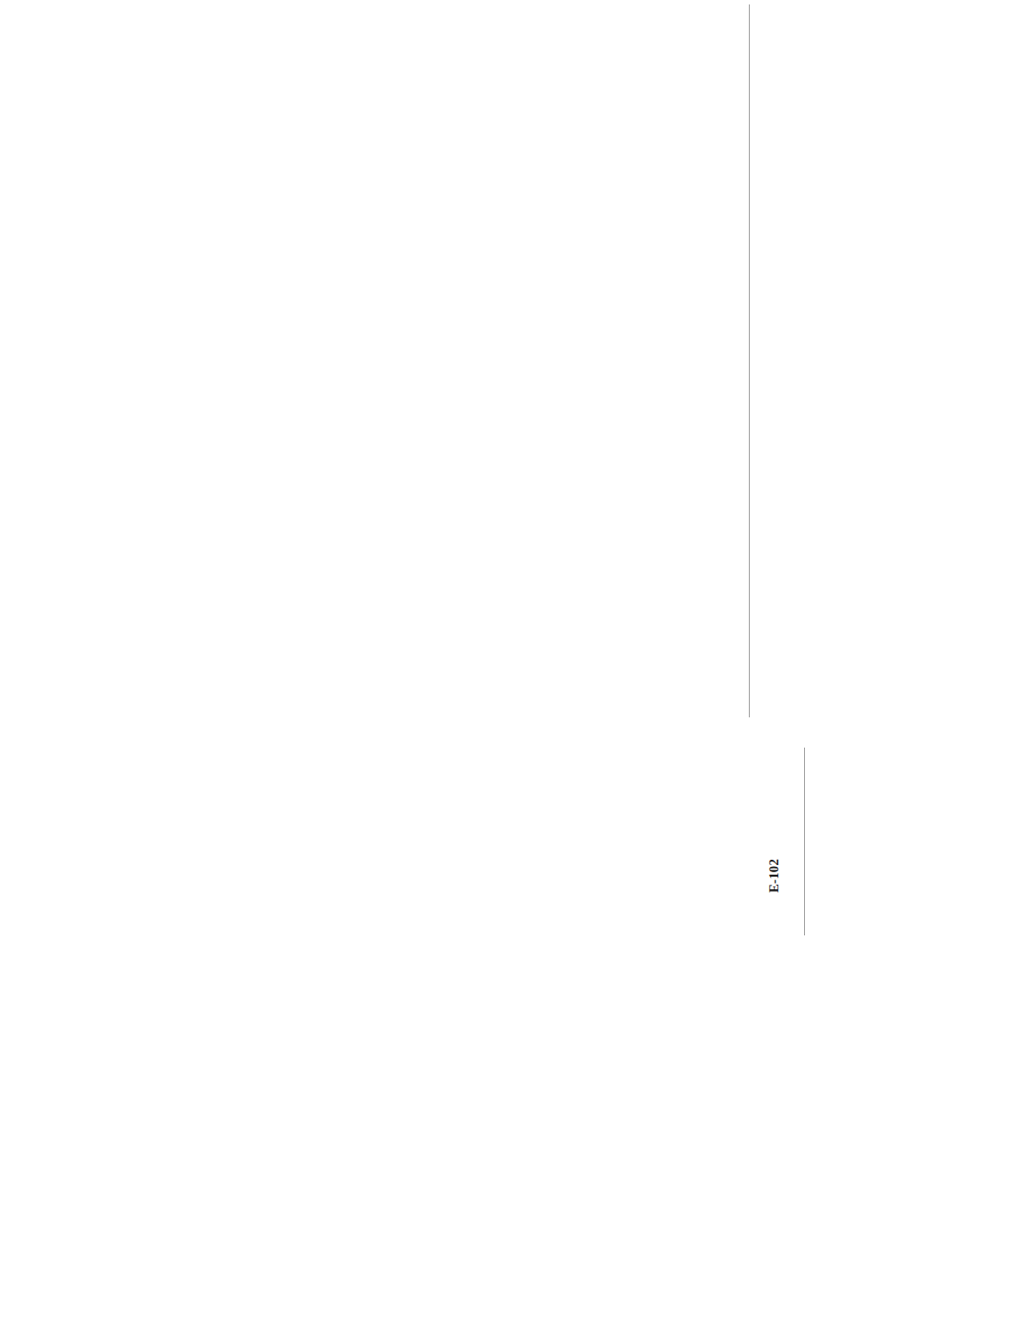E-102